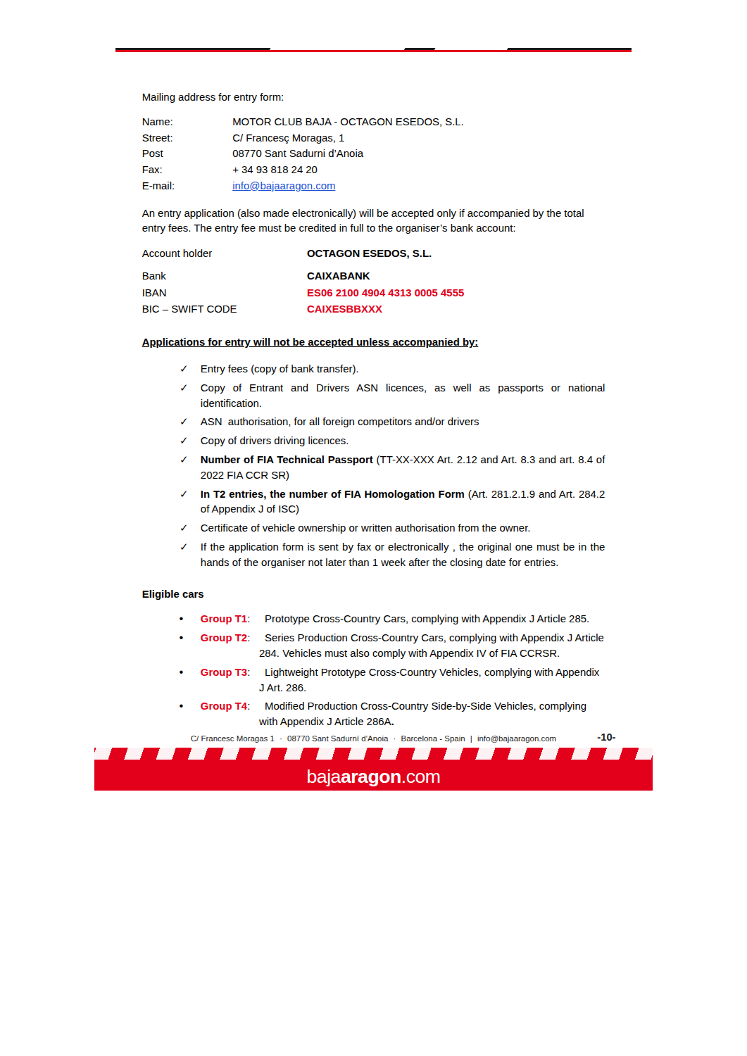Mailing address for entry form:
| Name: | MOTOR CLUB BAJA - OCTAGON ESEDOS, S.L. |
| Street: | C/ Francesç Moragas, 1 |
| Post | 08770 Sant Sadurni d’Anoia |
| Fax: | + 34 93 818 24 20 |
| E-mail: | info@bajaaragon.com |
An entry application (also made electronically) will be accepted only if accompanied by the total entry fees. The entry fee must be credited in full to the organiser’s bank account:
| Account holder | OCTAGON ESEDOS, S.L. |
| Bank | CAIXABANK |
| IBAN | ES06 2100 4904 4313 0005 4555 |
| BIC – SWIFT CODE | CAIXESBBXXX |
Applications for entry will not be accepted unless accompanied by:
Entry fees (copy of bank transfer).
Copy of Entrant and Drivers ASN licences, as well as passports or national identification.
ASN authorisation, for all foreign competitors and/or drivers
Copy of drivers driving licences.
Number of FIA Technical Passport (TT-XX-XXX Art. 2.12 and Art. 8.3 and art. 8.4 of 2022 FIA CCR SR)
In T2 entries, the number of FIA Homologation Form (Art. 281.2.1.9 and Art. 284.2 of Appendix J of ISC)
Certificate of vehicle ownership or written authorisation from the owner.
If the application form is sent by fax or electronically , the original one must be in the hands of the organiser not later than 1 week after the closing date for entries.
Eligible cars
Group T1: Prototype Cross-Country Cars, complying with Appendix J Article 285.
Group T2: Series Production Cross-Country Cars, complying with Appendix J Article 284. Vehicles must also comply with Appendix IV of FIA CCRSR.
Group T3: Lightweight Prototype Cross-Country Vehicles, complying with Appendix J Art. 286.
Group T4: Modified Production Cross-Country Side-by-Side Vehicles, complying with Appendix J Article 286A.
C/ Francesc Moragas 1 · 08770 Sant Sadurní d’Anoia · Barcelona - Spain | info@bajaaragon.com -10-
bajaaragon.com